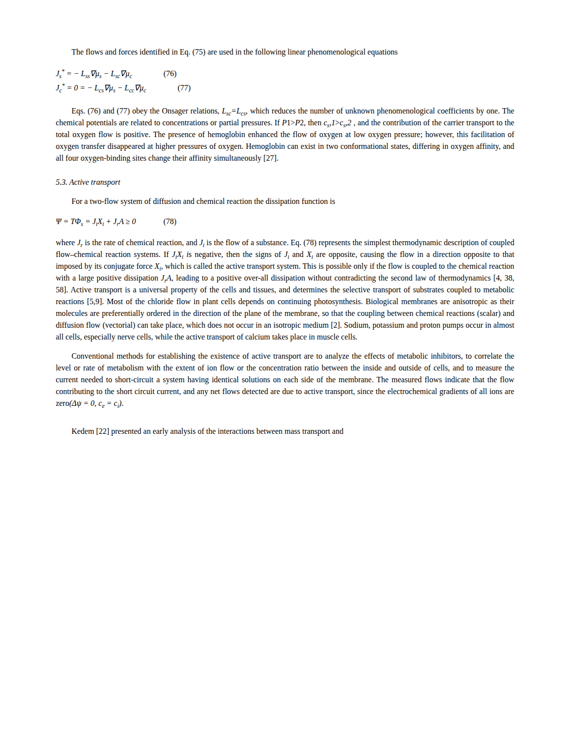The flows and forces identified in Eq. (75) are used in the following linear phenomenological equations
Js* = − Lss∇μs − Lsc∇μc (76)
Jc* = 0 = − Lcs∇μs − Lcc∇μc (77)
Eqs. (76) and (77) obey the Onsager relations, Lsc=Lcs, which reduces the number of unknown phenomenological coefficients by one. The chemical potentials are related to concentrations or partial pressures. If P1>P2, then cs,1>cs,2 , and the contribution of the carrier transport to the total oxygen flow is positive. The presence of hemoglobin enhanced the flow of oxygen at low oxygen pressure; however, this facilitation of oxygen transfer disappeared at higher pressures of oxygen. Hemoglobin can exist in two conformational states, differing in oxygen affinity, and all four oxygen-binding sites change their affinity simultaneously [27].
5.3. Active transport
For a two-flow system of diffusion and chemical reaction the dissipation function is
Ψ = TΦs = JiXi + JrA ≥ 0 (78)
where Jr is the rate of chemical reaction, and Ji is the flow of a substance. Eq. (78) represents the simplest thermodynamic description of coupled flow–chemical reaction systems. If JiXi is negative, then the signs of Ji and Xi are opposite, causing the flow in a direction opposite to that imposed by its conjugate force Xi, which is called the active transport system. This is possible only if the flow is coupled to the chemical reaction with a large positive dissipation JrA, leading to a positive over-all dissipation without contradicting the second law of thermodynamics [4, 38, 58]. Active transport is a universal property of the cells and tissues, and determines the selective transport of substrates coupled to metabolic reactions [5,9]. Most of the chloride flow in plant cells depends on continuing photosynthesis. Biological membranes are anisotropic as their molecules are preferentially ordered in the direction of the plane of the membrane, so that the coupling between chemical reactions (scalar) and diffusion flow (vectorial) can take place, which does not occur in an isotropic medium [2]. Sodium, potassium and proton pumps occur in almost all cells, especially nerve cells, while the active transport of calcium takes place in muscle cells.
Conventional methods for establishing the existence of active transport are to analyze the effects of metabolic inhibitors, to correlate the level or rate of metabolism with the extent of ion flow or the concentration ratio between the inside and outside of cells, and to measure the current needed to short-circuit a system having identical solutions on each side of the membrane. The measured flows indicate that the flow contributing to the short circuit current, and any net flows detected are due to active transport, since the electrochemical gradients of all ions are zero(Δψ = 0, ce = ci).
Kedem [22] presented an early analysis of the interactions between mass transport and